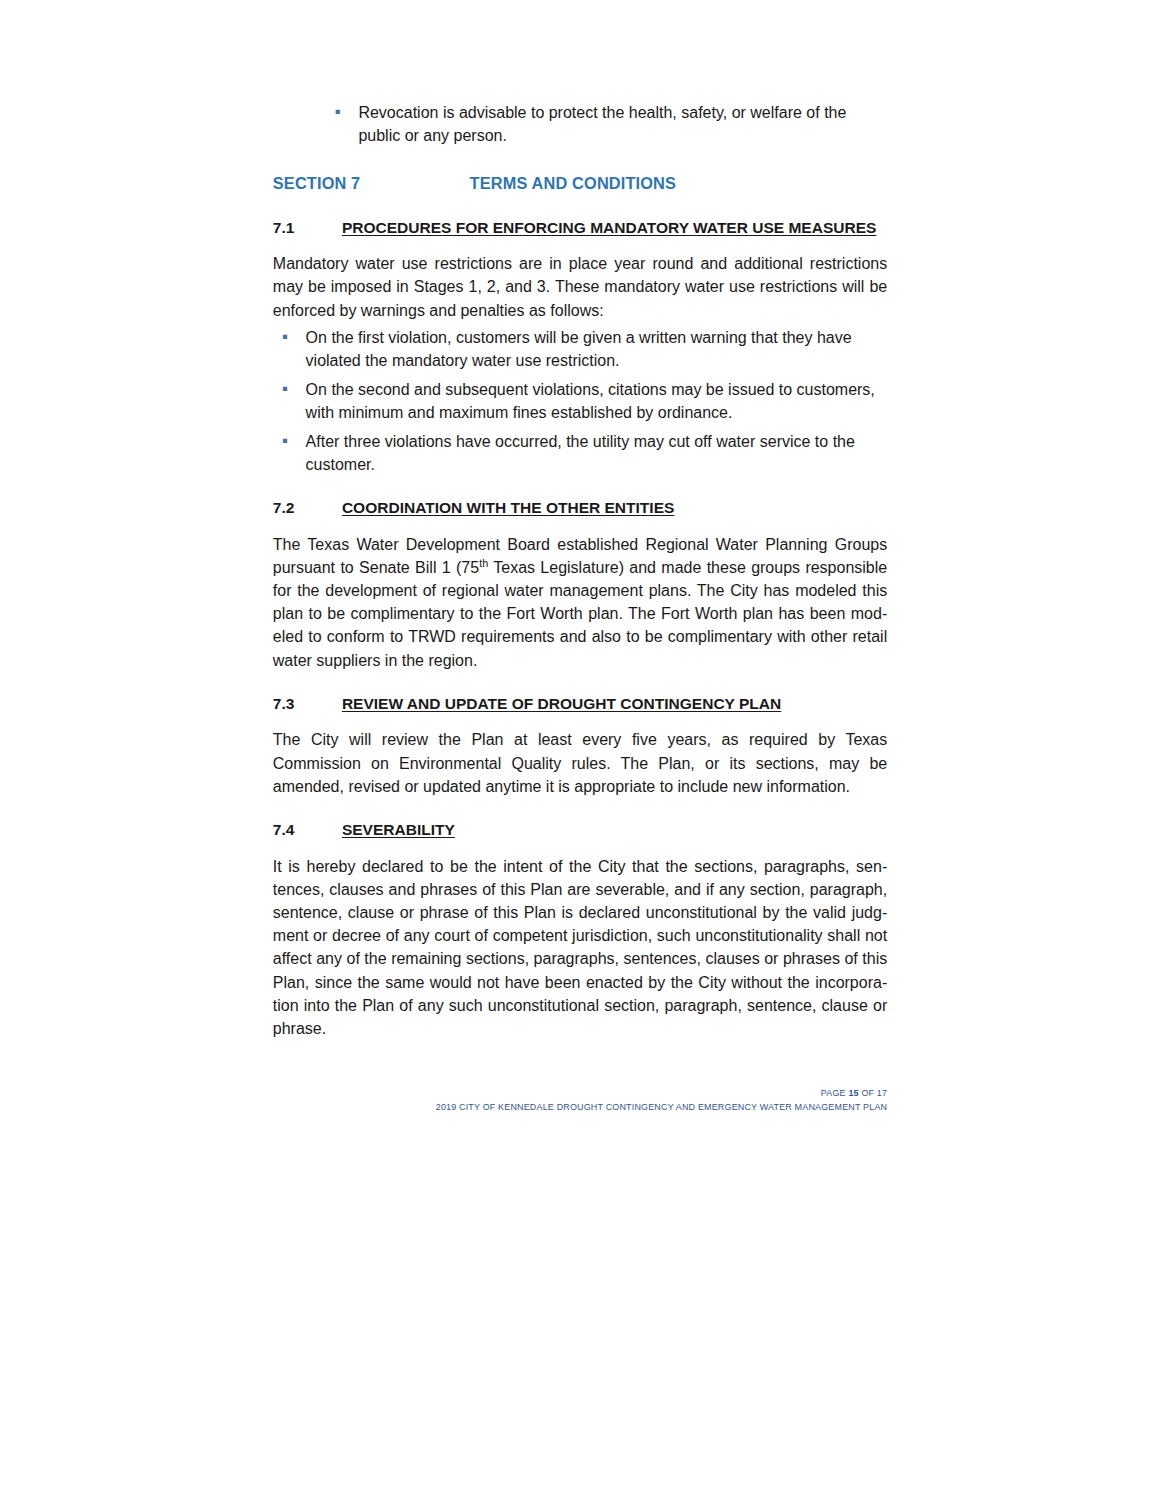Revocation is advisable to protect the health, safety, or welfare of the public or any person.
SECTION 7 TERMS AND CONDITIONS
7.1 PROCEDURES FOR ENFORCING MANDATORY WATER USE MEASURES
Mandatory water use restrictions are in place year round and additional restrictions may be imposed in Stages 1, 2, and 3. These mandatory water use restrictions will be enforced by warnings and penalties as follows:
On the first violation, customers will be given a written warning that they have violated the mandatory water use restriction.
On the second and subsequent violations, citations may be issued to customers, with minimum and maximum fines established by ordinance.
After three violations have occurred, the utility may cut off water service to the customer.
7.2 COORDINATION WITH THE OTHER ENTITIES
The Texas Water Development Board established Regional Water Planning Groups pursuant to Senate Bill 1 (75th Texas Legislature) and made these groups responsible for the development of regional water management plans. The City has modeled this plan to be complimentary to the Fort Worth plan. The Fort Worth plan has been modeled to conform to TRWD requirements and also to be complimentary with other retail water suppliers in the region.
7.3 REVIEW AND UPDATE OF DROUGHT CONTINGENCY PLAN
The City will review the Plan at least every five years, as required by Texas Commission on Environmental Quality rules. The Plan, or its sections, may be amended, revised or updated anytime it is appropriate to include new information.
7.4 SEVERABILITY
It is hereby declared to be the intent of the City that the sections, paragraphs, sentences, clauses and phrases of this Plan are severable, and if any section, paragraph, sentence, clause or phrase of this Plan is declared unconstitutional by the valid judgment or decree of any court of competent jurisdiction, such unconstitutionality shall not affect any of the remaining sections, paragraphs, sentences, clauses or phrases of this Plan, since the same would not have been enacted by the City without the incorporation into the Plan of any such unconstitutional section, paragraph, sentence, clause or phrase.
PAGE 15 OF 17
2019 CITY OF KENNEDALE DROUGHT CONTINGENCY AND EMERGENCY WATER MANAGEMENT PLAN